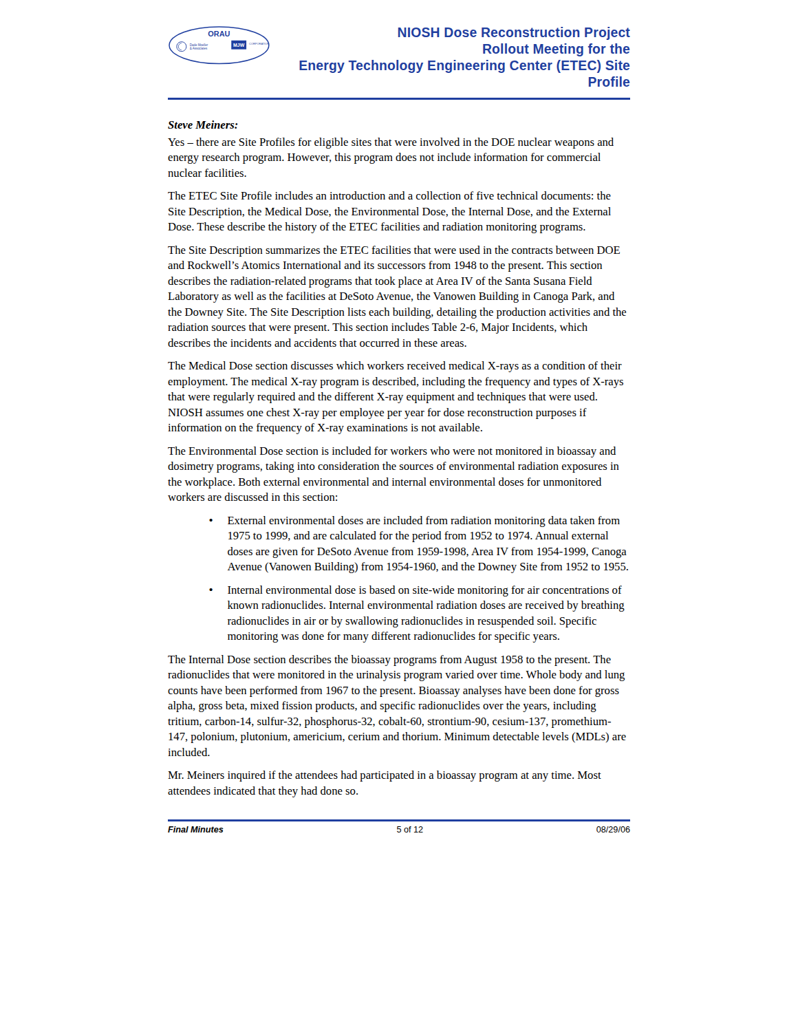ORAU Dade Moeller & Associates MJW CORPORATION
NIOSH Dose Reconstruction Project
Rollout Meeting for the
Energy Technology Engineering Center (ETEC) Site Profile
Steve Meiners:
Yes – there are Site Profiles for eligible sites that were involved in the DOE nuclear weapons and energy research program. However, this program does not include information for commercial nuclear facilities.
The ETEC Site Profile includes an introduction and a collection of five technical documents: the Site Description, the Medical Dose, the Environmental Dose, the Internal Dose, and the External Dose. These describe the history of the ETEC facilities and radiation monitoring programs.
The Site Description summarizes the ETEC facilities that were used in the contracts between DOE and Rockwell’s Atomics International and its successors from 1948 to the present. This section describes the radiation-related programs that took place at Area IV of the Santa Susana Field Laboratory as well as the facilities at DeSoto Avenue, the Vanowen Building in Canoga Park, and the Downey Site. The Site Description lists each building, detailing the production activities and the radiation sources that were present. This section includes Table 2-6, Major Incidents, which describes the incidents and accidents that occurred in these areas.
The Medical Dose section discusses which workers received medical X-rays as a condition of their employment. The medical X-ray program is described, including the frequency and types of X-rays that were regularly required and the different X-ray equipment and techniques that were used. NIOSH assumes one chest X-ray per employee per year for dose reconstruction purposes if information on the frequency of X-ray examinations is not available.
The Environmental Dose section is included for workers who were not monitored in bioassay and dosimetry programs, taking into consideration the sources of environmental radiation exposures in the workplace. Both external environmental and internal environmental doses for unmonitored workers are discussed in this section:
External environmental doses are included from radiation monitoring data taken from 1975 to 1999, and are calculated for the period from 1952 to 1974. Annual external doses are given for DeSoto Avenue from 1959-1998, Area IV from 1954-1999, Canoga Avenue (Vanowen Building) from 1954-1960, and the Downey Site from 1952 to 1955.
Internal environmental dose is based on site-wide monitoring for air concentrations of known radionuclides. Internal environmental radiation doses are received by breathing radionuclides in air or by swallowing radionuclides in resuspended soil. Specific monitoring was done for many different radionuclides for specific years.
The Internal Dose section describes the bioassay programs from August 1958 to the present. The radionuclides that were monitored in the urinalysis program varied over time. Whole body and lung counts have been performed from 1967 to the present. Bioassay analyses have been done for gross alpha, gross beta, mixed fission products, and specific radionuclides over the years, including tritium, carbon-14, sulfur-32, phosphorus-32, cobalt-60, strontium-90, cesium-137, promethium-147, polonium, plutonium, americium, cerium and thorium. Minimum detectable levels (MDLs) are included.
Mr. Meiners inquired if the attendees had participated in a bioassay program at any time. Most attendees indicated that they had done so.
Final Minutes
5 of 12
08/29/06